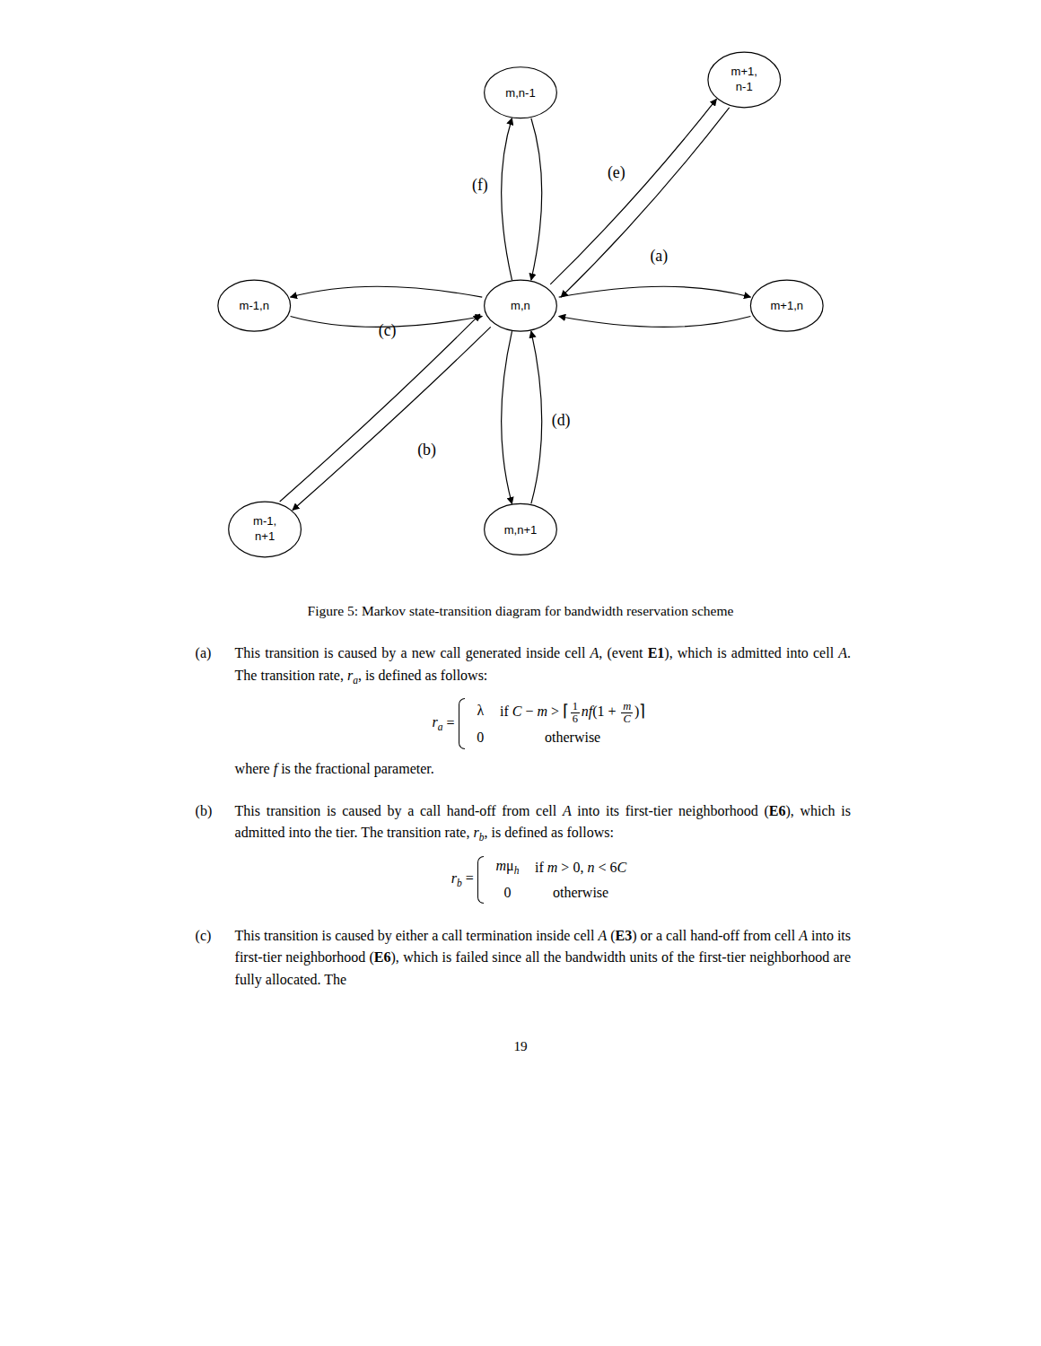m,n m,n-1 m+1, n-1 m-1,n m+1,n m-1, n+1 m,n+1 (a) (c) (f) (d) (e) (b)
Figure 5: Markov state-transition diagram for bandwidth reservation scheme
This transition is caused by a new call generated inside cell A, (event E1), which is admitted into cell A. The transition rate, ra, is defined as follows:
ra =
| λ | if C − m > ⌈ 1 6 n f (1 + m C ) ⌉ |
| 0 | otherwise |
where f is the fractional parameter.
This transition is caused by a call hand-off from cell A into its first-tier neighborhood (E6), which is admitted into the tier. The transition rate, rb, is defined as follows:
rb =
| m μ h | if m > 0, n < 6 C |
| 0 | otherwise |
This transition is caused by either a call termination inside cell A (E3) or a call hand-off from cell A into its first-tier neighborhood (E6), which is failed since all the bandwidth units of the first-tier neighborhood are fully allocated. The
19